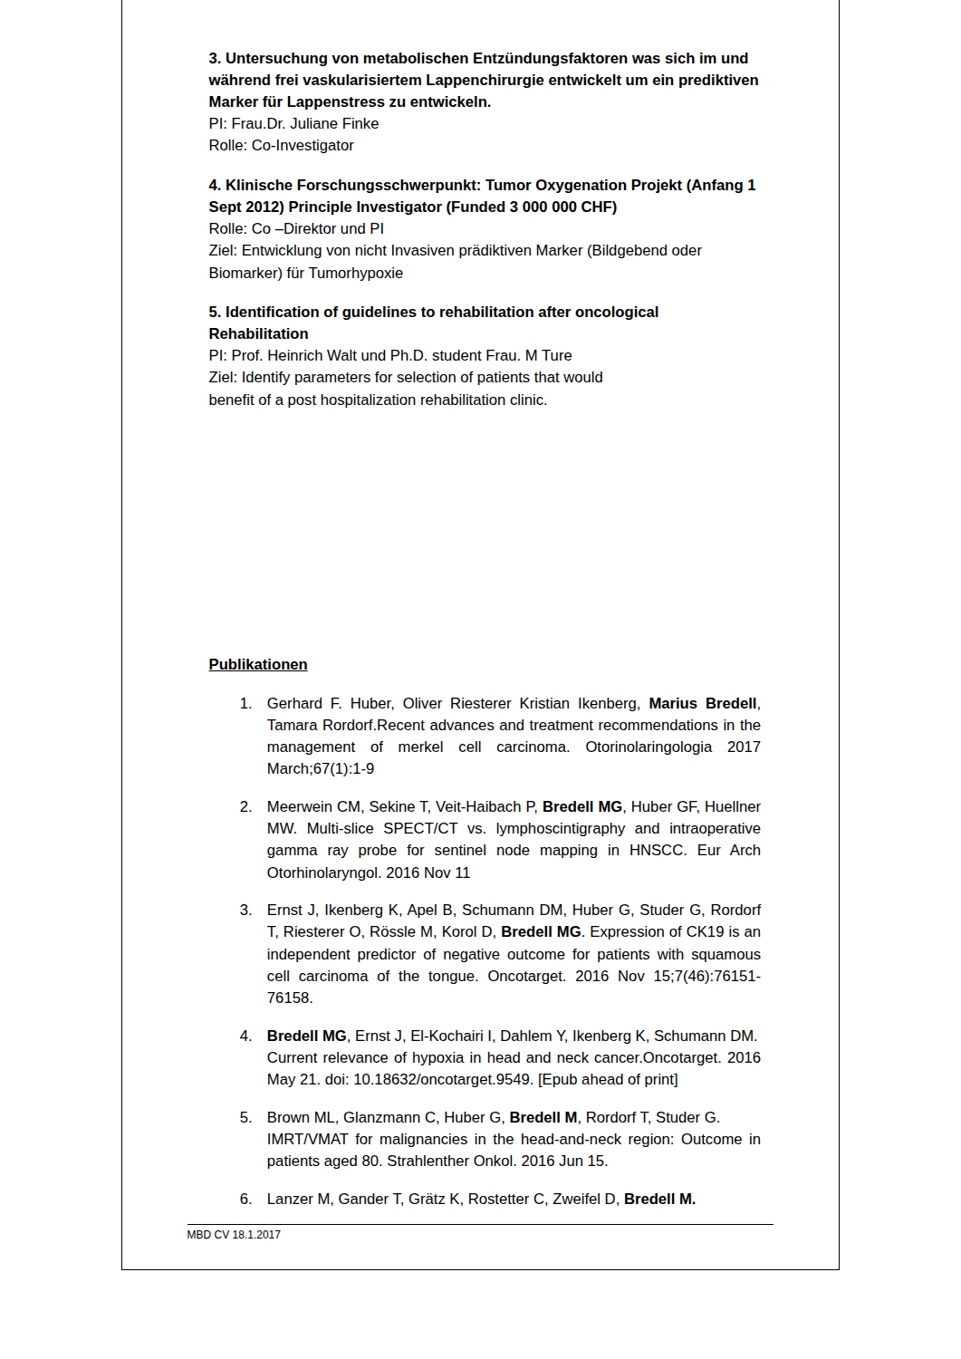3. Untersuchung von metabolischen Entzündungsfaktoren was sich im und während frei vaskularisiertem Lappenchirurgie entwickelt um ein prediktiven Marker für Lappenstress zu entwickeln.
PI: Frau.Dr. Juliane Finke
Rolle: Co-Investigator
4. Klinische Forschungsschwerpunkt: Tumor Oxygenation Projekt (Anfang 1 Sept 2012) Principle Investigator (Funded 3 000 000 CHF)
Rolle: Co –Direktor und PI
Ziel: Entwicklung von nicht Invasiven prädiktiven Marker (Bildgebend oder Biomarker) für Tumorhypoxie
5. Identification of guidelines to rehabilitation after oncological Rehabilitation
PI: Prof. Heinrich Walt und Ph.D. student Frau. M Ture
Ziel: Identify parameters for selection of patients that would
benefit of a post hospitalization rehabilitation clinic.
Publikationen
Gerhard F. Huber, Oliver Riesterer Kristian Ikenberg, Marius Bredell, Tamara Rordorf.Recent advances and treatment recommendations in the management of merkel cell carcinoma. Otorinolaringologia 2017 March;67(1):1-9
Meerwein CM, Sekine T, Veit-Haibach P, Bredell MG, Huber GF, Huellner MW. Multi-slice SPECT/CT vs. lymphoscintigraphy and intraoperative gamma ray probe for sentinel node mapping in HNSCC. Eur Arch Otorhinolaryngol. 2016 Nov 11
Ernst J, Ikenberg K, Apel B, Schumann DM, Huber G, Studer G, Rordorf T, Riesterer O, Rössle M, Korol D, Bredell MG. Expression of CK19 is an independent predictor of negative outcome for patients with squamous cell carcinoma of the tongue. Oncotarget. 2016 Nov 15;7(46):76151-76158.
Bredell MG, Ernst J, El-Kochairi I, Dahlem Y, Ikenberg K, Schumann DM.
Current relevance of hypoxia in head and neck cancer.Oncotarget. 2016 May 21. doi: 10.18632/oncotarget.9549. [Epub ahead of print]
Brown ML, Glanzmann C, Huber G, Bredell M, Rordorf T, Studer G.
IMRT/VMAT for malignancies in the head-and-neck region: Outcome in patients aged 80. Strahlenther Onkol. 2016 Jun 15.
Lanzer M, Gander T, Grätz K, Rostetter C, Zweifel D, Bredell M.
MBD CV 18.1.2017